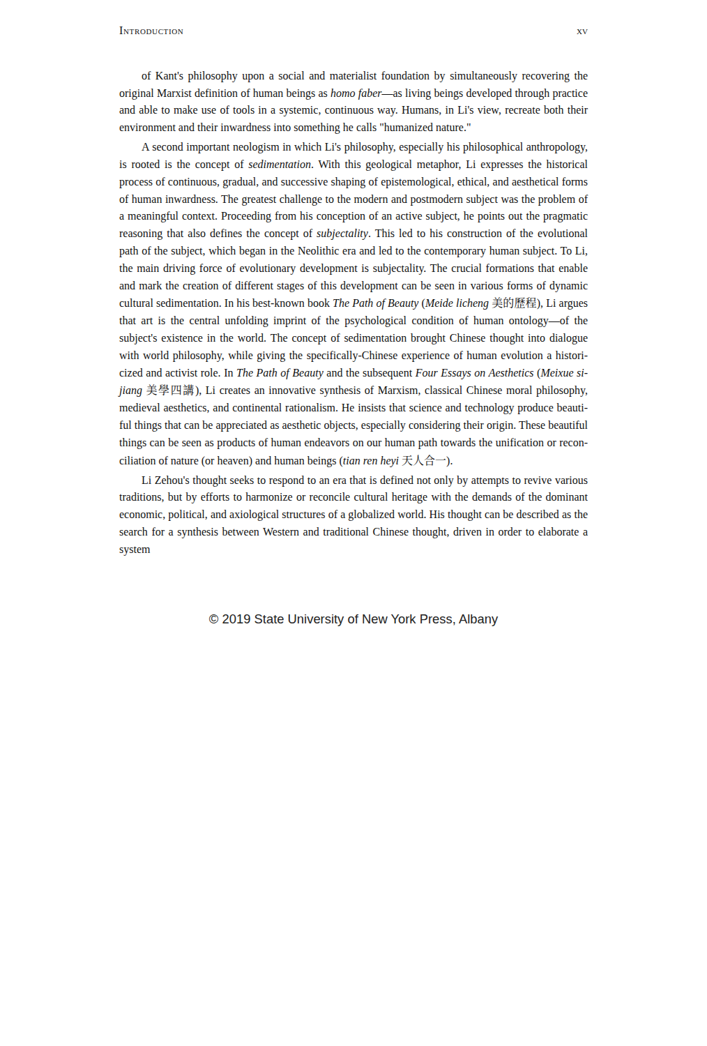Introduction xv
of Kant's philosophy upon a social and materialist foundation by simultaneously recovering the original Marxist definition of human beings as homo faber—as living beings developed through practice and able to make use of tools in a systemic, continuous way. Humans, in Li's view, recreate both their environment and their inwardness into something he calls "humanized nature."
A second important neologism in which Li's philosophy, especially his philosophical anthropology, is rooted is the concept of sedimentation. With this geological metaphor, Li expresses the historical process of continuous, gradual, and successive shaping of epistemological, ethical, and aesthetical forms of human inwardness. The greatest challenge to the modern and postmodern subject was the problem of a meaningful context. Proceeding from his conception of an active subject, he points out the pragmatic reasoning that also defines the concept of subjectality. This led to his construction of the evolutional path of the subject, which began in the Neolithic era and led to the contemporary human subject. To Li, the main driving force of evolutionary development is subjectality. The crucial formations that enable and mark the creation of different stages of this development can be seen in various forms of dynamic cultural sedimentation. In his best-known book The Path of Beauty (Meide licheng 美的歷程), Li argues that art is the central unfolding imprint of the psychological condition of human ontology—of the subject's existence in the world. The concept of sedimentation brought Chinese thought into dialogue with world philosophy, while giving the specifically-Chinese experience of human evolution a historicized and activist role. In The Path of Beauty and the subsequent Four Essays on Aesthetics (Meixue sijiang 美學四講), Li creates an innovative synthesis of Marxism, classical Chinese moral philosophy, medieval aesthetics, and continental rationalism. He insists that science and technology produce beautiful things that can be appreciated as aesthetic objects, especially considering their origin. These beautiful things can be seen as products of human endeavors on our human path towards the unification or reconciliation of nature (or heaven) and human beings (tian ren heyi 天人合一).
Li Zehou's thought seeks to respond to an era that is defined not only by attempts to revive various traditions, but by efforts to harmonize or reconcile cultural heritage with the demands of the dominant economic, political, and axiological structures of a globalized world. His thought can be described as the search for a synthesis between Western and traditional Chinese thought, driven in order to elaborate a system
© 2019 State University of New York Press, Albany